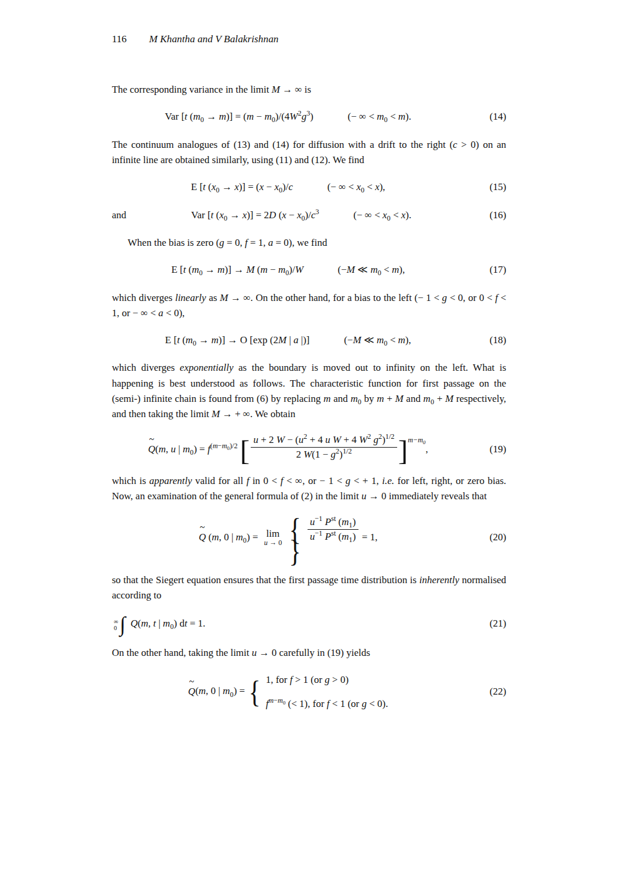116 M Khantha and V Balakrishnan
The corresponding variance in the limit M → ∞ is
Var [t (m0 → m)] = (m − m0)/(4W2g3) (− ∞ < m0 < m).
(14)
The continuum analogues of (13) and (14) for diffusion with a drift to the right (c > 0) on an infinite line are obtained similarly, using (11) and (12). We find
E [t (x0 → x)] = (x − x0)/c (− ∞ < x0 < x),
(15)
and
Var [t (x0 → x)] = 2D (x − x0)/c3 (− ∞ < x0 < x).
(16)
When the bias is zero (g = 0, f = 1, a = 0), we find
E [t (m0 → m)] → M (m − m0)/W (−M ≪ m0 < m),
(17)
which diverges linearly as M → ∞. On the other hand, for a bias to the left (− 1 < g < 0, or 0 < f < 1, or − ∞ < a < 0),
E [t (m0 → m)] → O [exp (2M | a |)] (−M ≪ m0 < m),
(18)
which diverges exponentially as the boundary is moved out to infinity on the left. What is happening is best understood as follows. The characteristic function for first passage on the (semi-) infinite chain is found from (6) by replacing m and m0 by m + M and m0 + M respectively, and then taking the limit M → + ∞. We obtain
~Q(m, u | m0) = f(m−m0)/2 [u + 2 W − (u2 + 4 u W + 4 W2 g2)1/22 W(1 − g2)1/2] m−m0,
(19)
which is apparently valid for all f in 0 < f < ∞, or − 1 < g < + 1, i.e. for left, right, or zero bias. Now, an examination of the general formula of (2) in the limit u → 0 immediately reveals that
~Q (m, 0 | m0) = lim u → 0 { u−1 Pst (m1) u−1 Pst (m1) } = 1,
(20)
so that the Siegert equation ensures that the first passage time distribution is inherently normalised according to
∞0∫ Q(m, t | m0) dt = 1.
(21)
On the other hand, taking the limit u → 0 carefully in (19) yields
~Q(m, 0 | m0) = { 1, for f > 1 (or g > 0) fm−m0 (< 1), for f < 1 (or g < 0).
(22)